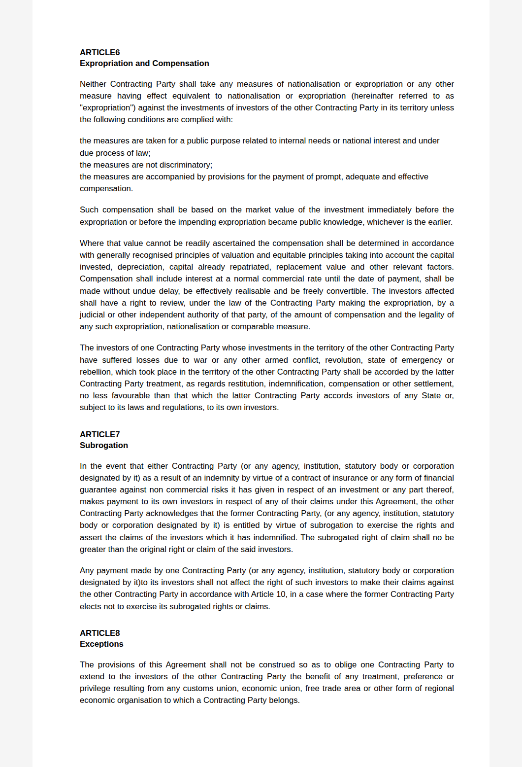ARTICLE6 Expropriation and Compensation
Neither Contracting Party shall take any measures of nationalisation or expropriation or any other measure having effect equivalent to nationalisation or expropriation (hereinafter referred to as "expropriation") against the investments of investors of the other Contracting Party in its territory unless the following conditions are complied with:
the measures are taken for a public purpose related to internal needs or national interest and under due process of law;
the measures are not discriminatory;
the measures are accompanied by provisions for the payment of prompt, adequate and effective compensation.
Such compensation shall be based on the market value of the investment immediately before the expropriation or before the impending expropriation became public knowledge, whichever is the earlier.
Where that value cannot be readily ascertained the compensation shall be determined in accordance with generally recognised principles of valuation and equitable principles taking into account the capital invested, depreciation, capital already repatriated, replacement value and other relevant factors. Compensation shall include interest at a normal commercial rate until the date of payment, shall be made without undue delay, be effectively realisable and be freely convertible. The investors affected shall have a right to review, under the law of the Contracting Party making the expropriation, by a judicial or other independent authority of that party, of the amount of compensation and the legality of any such expropriation, nationalisation or comparable measure.
The investors of one Contracting Party whose investments in the territory of the other Contracting Party have suffered losses due to war or any other armed conflict, revolution, state of emergency or rebellion, which took place in the territory of the other Contracting Party shall be accorded by the latter Contracting Party treatment, as regards restitution, indemnification, compensation or other settlement, no less favourable than that which the latter Contracting Party accords investors of any State or, subject to its laws and regulations, to its own investors.
ARTICLE7 Subrogation
In the event that either Contracting Party (or any agency, institution, statutory body or corporation designated by it) as a result of an indemnity by virtue of a contract of insurance or any form of financial guarantee against non commercial risks it has given in respect of an investment or any part thereof, makes payment to its own investors in respect of any of their claims under this Agreement, the other Contracting Party acknowledges that the former Contracting Party, (or any agency, institution, statutory body or corporation designated by it) is entitled by virtue of subrogation to exercise the rights and assert the claims of the investors which it has indemnified. The subrogated right of claim shall no be greater than the original right or claim of the said investors.
Any payment made by one Contracting Party (or any agency, institution, statutory body or corporation designated by it)to its investors shall not affect the right of such investors to make their claims against the other Contracting Party in accordance with Article 10, in a case where the former Contracting Party elects not to exercise its subrogated rights or claims.
ARTICLE8 Exceptions
The provisions of this Agreement shall not be construed so as to oblige one Contracting Party to extend to the investors of the other Contracting Party the benefit of any treatment, preference or privilege resulting from any customs union, economic union, free trade area or other form of regional economic organisation to which a Contracting Party belongs.